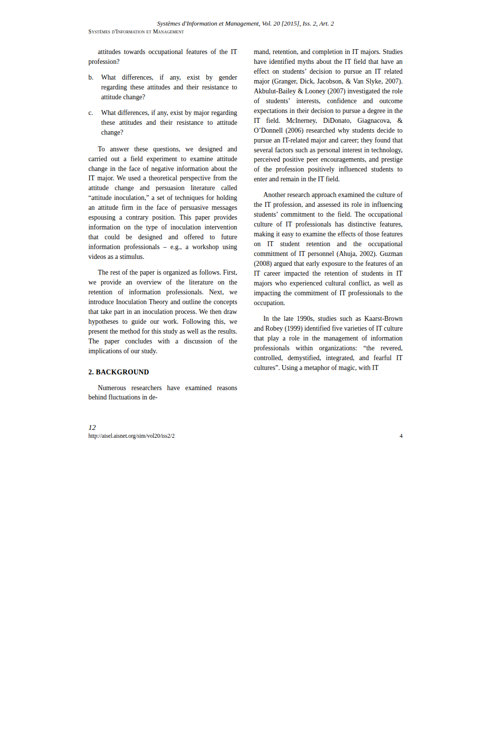Systèmes d'Information et Management, Vol. 20 [2015], Iss. 2, Art. 2
Systèmes d'Information et Management
attitudes towards occupational features of the IT profession?
b. What differences, if any, exist by gender regarding these attitudes and their resistance to attitude change?
c. What differences, if any, exist by major regarding these attitudes and their resistance to attitude change?
To answer these questions, we designed and carried out a field experiment to examine attitude change in the face of negative information about the IT major. We used a theoretical perspective from the attitude change and persuasion literature called “attitude inoculation,” a set of techniques for holding an attitude firm in the face of persuasive messages espousing a contrary position. This paper provides information on the type of inoculation intervention that could be designed and offered to future information professionals – e.g., a workshop using videos as a stimulus.
The rest of the paper is organized as follows. First, we provide an overview of the literature on the retention of information professionals. Next, we introduce Inoculation Theory and outline the concepts that take part in an inoculation process. We then draw hypotheses to guide our work. Following this, we present the method for this study as well as the results. The paper concludes with a discussion of the implications of our study.
2. BACKGROUND
Numerous researchers have examined reasons behind fluctuations in de-
mand, retention, and completion in IT majors. Studies have identified myths about the IT field that have an effect on students’ decision to pursue an IT related major (Granger, Dick, Jacobson, & Van Slyke, 2007). Akbulut-Bailey & Looney (2007) investigated the role of students’ interests, confidence and outcome expectations in their decision to pursue a degree in the IT field. McInerney, DiDonato, Giagnacova, & O’Donnell (2006) researched why students decide to pursue an IT-related major and career; they found that several factors such as personal interest in technology, perceived positive peer encouragements, and prestige of the profession positively influenced students to enter and remain in the IT field.
Another research approach examined the culture of the IT profession, and assessed its role in influencing students’ commitment to the field. The occupational culture of IT professionals has distinctive features, making it easy to examine the effects of those features on IT student retention and the occupational commitment of IT personnel (Ahuja, 2002). Guzman (2008) argued that early exposure to the features of an IT career impacted the retention of students in IT majors who experienced cultural conflict, as well as impacting the commitment of IT professionals to the occupation.
In the late 1990s, studies such as Kaarst-Brown and Robey (1999) identified five varieties of IT culture that play a role in the management of information professionals within organizations: “the revered, controlled, demystified, integrated, and fearful IT cultures”. Using a metaphor of magic, with IT
12
http://aisel.aisnet.org/sim/vol20/iss2/2
4